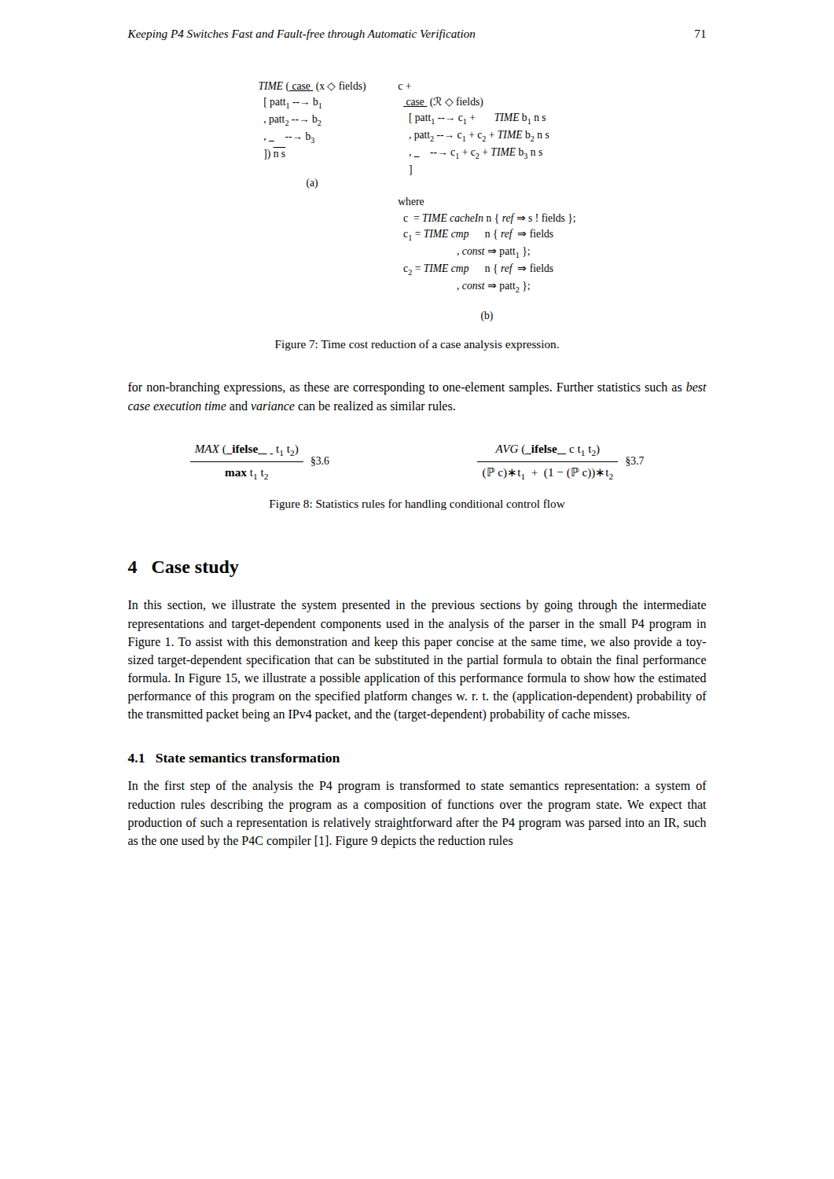Keeping P4 Switches Fast and Fault-free through Automatic Verification 71
TIME ( case (x ◇ fields) [ patt1 --→ b1 , patt2 --→ b2 , --→ b3 ]) n s
(a)
c + case (ℛ ◇ fields) [ patt1 --→ c1 + TIME b1 n s , patt2 --→ c1 + c2 + TIME b2 n s , --→ c1 + c2 + TIME b3 n s ] where c = TIME cacheIn n { ref ⇒ s ! fields }; c1 = TIME cmp n { ref ⇒ fields , const ⇒ patt1 }; c2 = TIME cmp n { ref ⇒ fields , const ⇒ patt2 };
(b)
Figure 7: Time cost reduction of a case analysis expression.
for non-branching expressions, as these are corresponding to one-element samples. Further statistics such as best case execution time and variance can be realized as similar rules.
MAX ( ifelse t1 t2) max t1 t2
§3.6
AVG ( ifelse c t1 t2) (ℙ c)∗t1 + (1 − (ℙ c))∗t2
§3.7
Figure 8: Statistics rules for handling conditional control flow
4 Case study
In this section, we illustrate the system presented in the previous sections by going through the intermediate representations and target-dependent components used in the analysis of the parser in the small P4 program in Figure 1. To assist with this demonstration and keep this paper concise at the same time, we also provide a toy-sized target-dependent specification that can be substituted in the partial formula to obtain the final performance formula. In Figure 15, we illustrate a possible application of this performance formula to show how the estimated performance of this program on the specified platform changes w. r. t. the (application-dependent) probability of the transmitted packet being an IPv4 packet, and the (target-dependent) probability of cache misses.
4.1 State semantics transformation
In the first step of the analysis the P4 program is transformed to state semantics representation: a system of reduction rules describing the program as a composition of functions over the program state. We expect that production of such a representation is relatively straightforward after the P4 program was parsed into an IR, such as the one used by the P4C compiler [1]. Figure 9 depicts the reduction rules